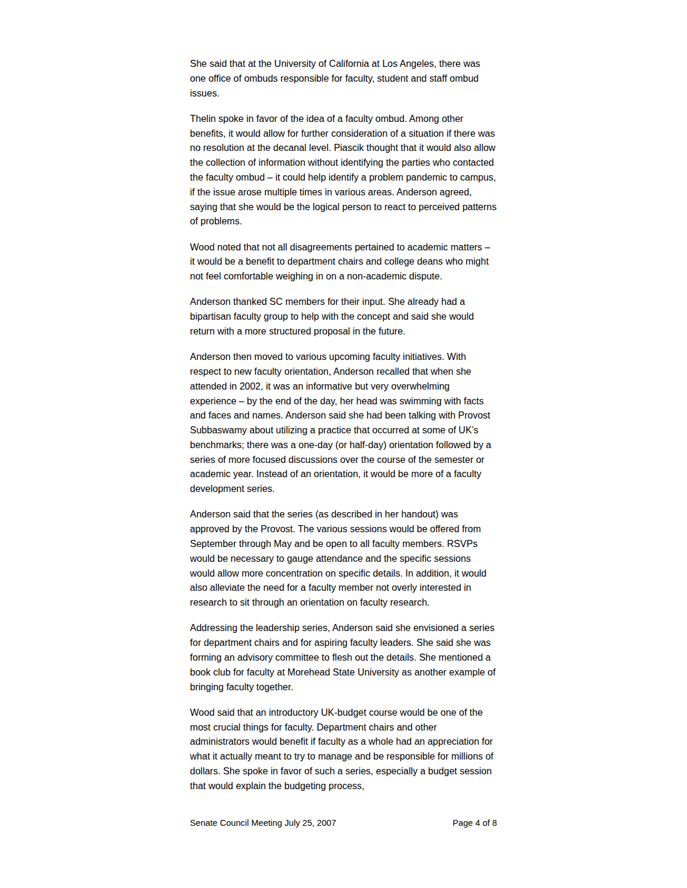She said that at the University of California at Los Angeles, there was one office of ombuds responsible for faculty, student and staff ombud issues.
Thelin spoke in favor of the idea of a faculty ombud. Among other benefits, it would allow for further consideration of a situation if there was no resolution at the decanal level. Piascik thought that it would also allow the collection of information without identifying the parties who contacted the faculty ombud – it could help identify a problem pandemic to campus, if the issue arose multiple times in various areas. Anderson agreed, saying that she would be the logical person to react to perceived patterns of problems.
Wood noted that not all disagreements pertained to academic matters – it would be a benefit to department chairs and college deans who might not feel comfortable weighing in on a non-academic dispute.
Anderson thanked SC members for their input. She already had a bipartisan faculty group to help with the concept and said she would return with a more structured proposal in the future.
Anderson then moved to various upcoming faculty initiatives. With respect to new faculty orientation, Anderson recalled that when she attended in 2002, it was an informative but very overwhelming experience – by the end of the day, her head was swimming with facts and faces and names. Anderson said she had been talking with Provost Subbaswamy about utilizing a practice that occurred at some of UK’s benchmarks; there was a one-day (or half-day) orientation followed by a series of more focused discussions over the course of the semester or academic year. Instead of an orientation, it would be more of a faculty development series.
Anderson said that the series (as described in her handout) was approved by the Provost. The various sessions would be offered from September through May and be open to all faculty members. RSVPs would be necessary to gauge attendance and the specific sessions would allow more concentration on specific details. In addition, it would also alleviate the need for a faculty member not overly interested in research to sit through an orientation on faculty research.
Addressing the leadership series, Anderson said she envisioned a series for department chairs and for aspiring faculty leaders. She said she was forming an advisory committee to flesh out the details. She mentioned a book club for faculty at Morehead State University as another example of bringing faculty together.
Wood said that an introductory UK-budget course would be one of the most crucial things for faculty. Department chairs and other administrators would benefit if faculty as a whole had an appreciation for what it actually meant to try to manage and be responsible for millions of dollars. She spoke in favor of such a series, especially a budget session that would explain the budgeting process,
Senate Council Meeting July 25, 2007 Page 4 of 8